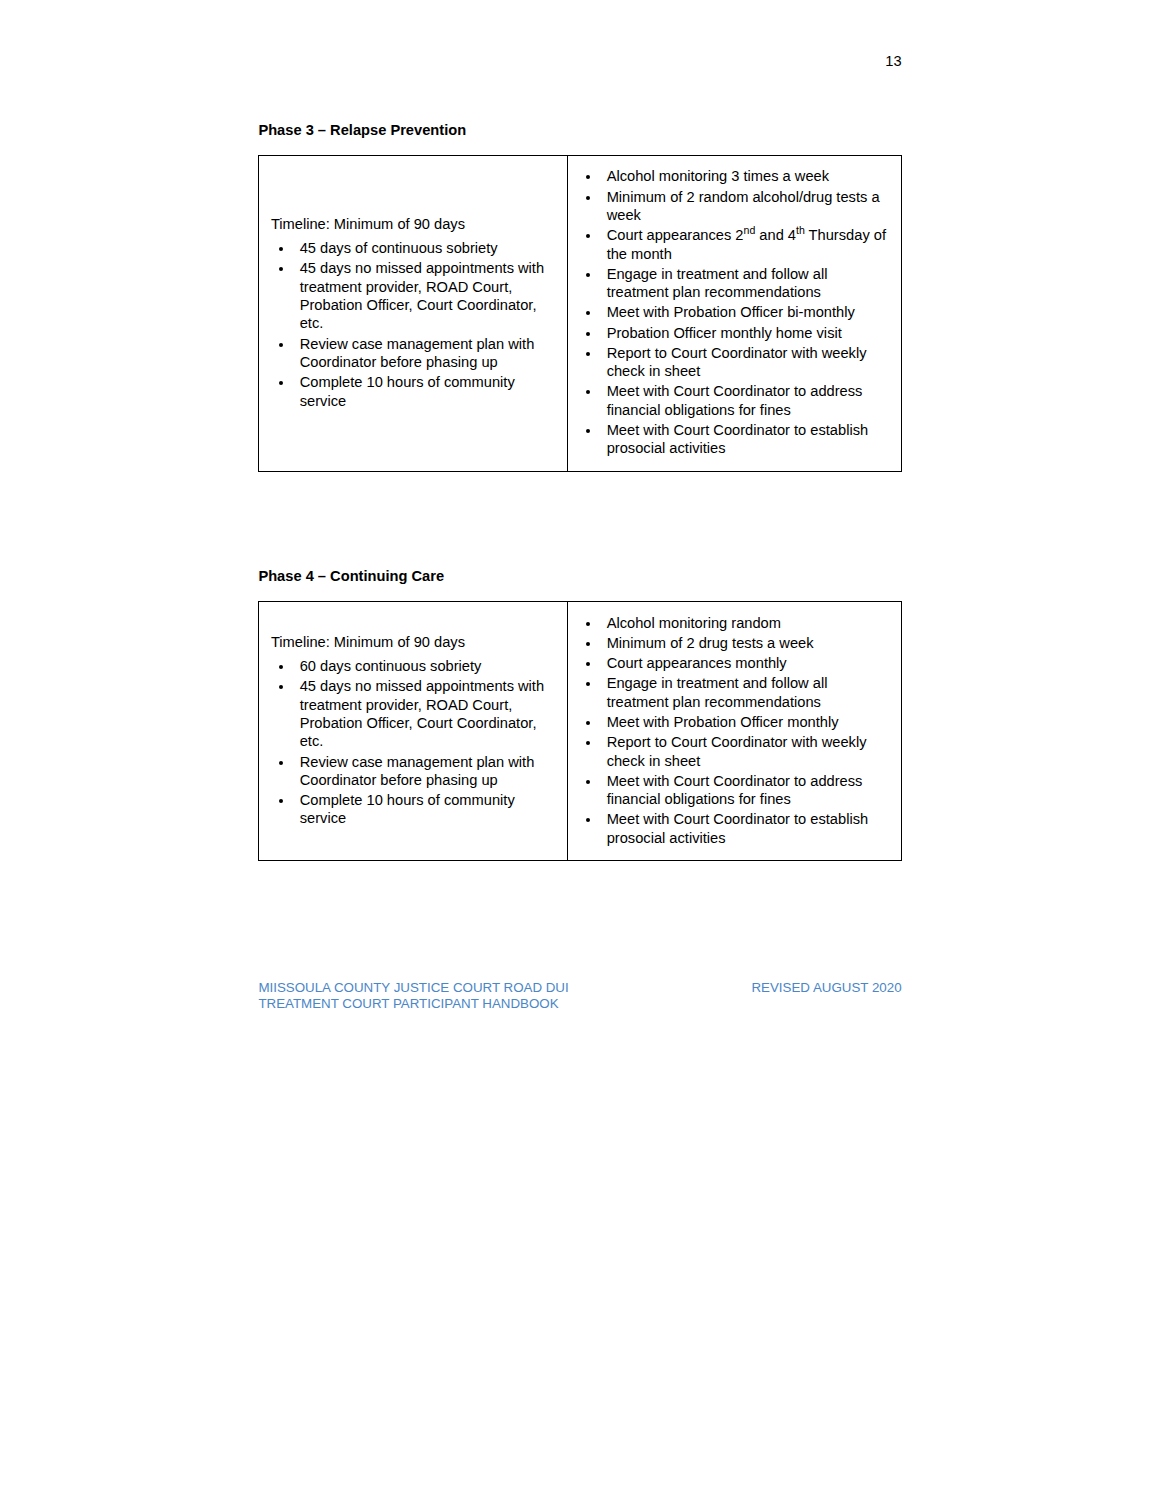13
Phase 3 – Relapse Prevention
| Timeline: Minimum of 90 days 45 days of continuous sobriety 45 days no missed appointments with treatment provider, ROAD Court, Probation Officer, Court Coordinator, etc. Review case management plan with Coordinator before phasing up Complete 10 hours of community service | Alcohol monitoring 3 times a week Minimum of 2 random alcohol/drug tests a week Court appearances 2 nd and 4 th Thursday of the month Engage in treatment and follow all treatment plan recommendations Meet with Probation Officer bi-monthly Probation Officer monthly home visit Report to Court Coordinator with weekly check in sheet Meet with Court Coordinator to address financial obligations for fines Meet with Court Coordinator to establish prosocial activities |
Phase 4 – Continuing Care
| Timeline: Minimum of 90 days 60 days continuous sobriety 45 days no missed appointments with treatment provider, ROAD Court, Probation Officer, Court Coordinator, etc. Review case management plan with Coordinator before phasing up Complete 10 hours of community service | Alcohol monitoring random Minimum of 2 drug tests a week Court appearances monthly Engage in treatment and follow all treatment plan recommendations Meet with Probation Officer monthly Report to Court Coordinator with weekly check in sheet Meet with Court Coordinator to address financial obligations for fines Meet with Court Coordinator to establish prosocial activities |
MIISSOULA COUNTY JUSTICE COURT ROAD DUI TREATMENT COURT PARTICIPANT HANDBOOK
REVISED AUGUST 2020